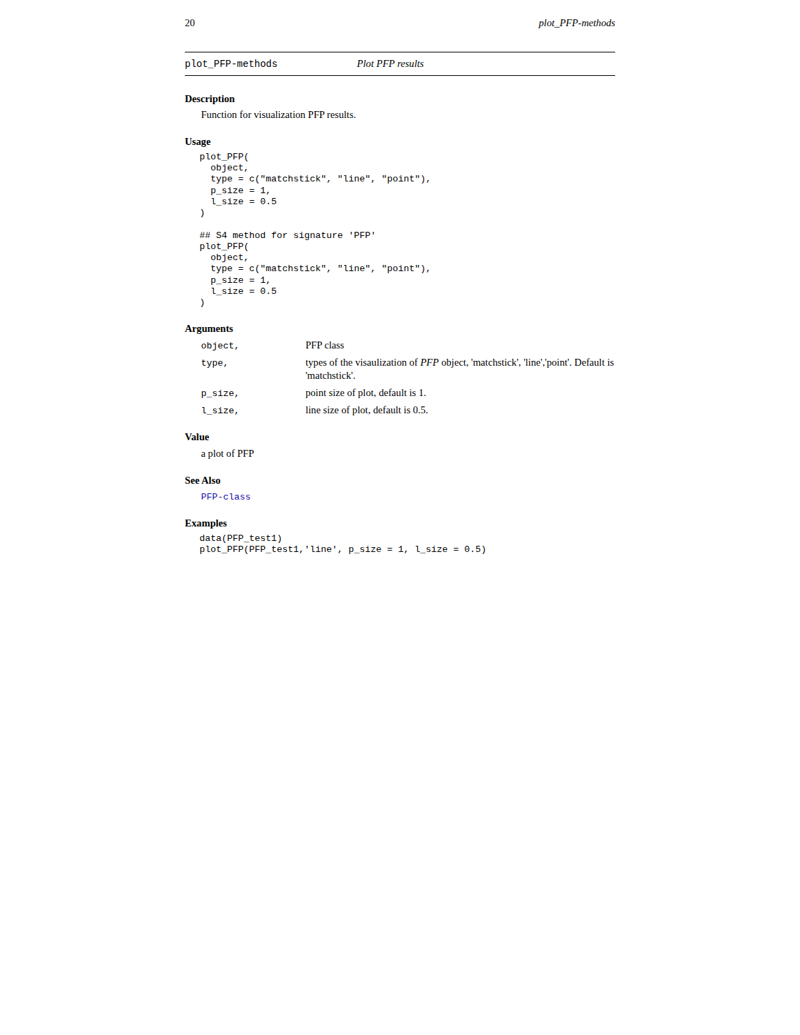20 plot_PFP-methods
plot_PFP-methods Plot PFP results
Description
Function for visualization PFP results.
Usage
plot_PFP(
  object,
  type = c("matchstick", "line", "point"),
  p_size = 1,
  l_size = 0.5
)

## S4 method for signature 'PFP'
plot_PFP(
  object,
  type = c("matchstick", "line", "point"),
  p_size = 1,
  l_size = 0.5
)
Arguments
object,
PFP class
type,
types of the visaulization of PFP object, 'matchstick', 'line','point'. Default is 'matchstick'.
p_size,
point size of plot, default is 1.
l_size,
line size of plot, default is 0.5.
Value
a plot of PFP
See Also
PFP-class
Examples
data(PFP_test1)
plot_PFP(PFP_test1,'line', p_size = 1, l_size = 0.5)